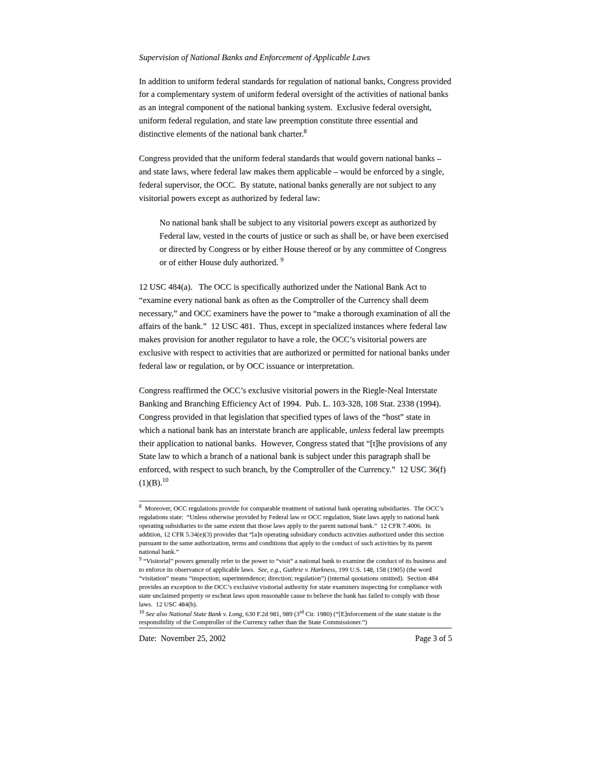Supervision of National Banks and Enforcement of Applicable Laws
In addition to uniform federal standards for regulation of national banks, Congress provided for a complementary system of uniform federal oversight of the activities of national banks as an integral component of the national banking system. Exclusive federal oversight, uniform federal regulation, and state law preemption constitute three essential and distinctive elements of the national bank charter.8
Congress provided that the uniform federal standards that would govern national banks – and state laws, where federal law makes them applicable – would be enforced by a single, federal supervisor, the OCC. By statute, national banks generally are not subject to any visitorial powers except as authorized by federal law:
No national bank shall be subject to any visitorial powers except as authorized by Federal law, vested in the courts of justice or such as shall be, or have been exercised or directed by Congress or by either House thereof or by any committee of Congress or of either House duly authorized. 9
12 USC 484(a). The OCC is specifically authorized under the National Bank Act to “examine every national bank as often as the Comptroller of the Currency shall deem necessary,” and OCC examiners have the power to “make a thorough examination of all the affairs of the bank.” 12 USC 481. Thus, except in specialized instances where federal law makes provision for another regulator to have a role, the OCC’s visitorial powers are exclusive with respect to activities that are authorized or permitted for national banks under federal law or regulation, or by OCC issuance or interpretation.
Congress reaffirmed the OCC’s exclusive visitorial powers in the Riegle-Neal Interstate Banking and Branching Efficiency Act of 1994. Pub. L. 103-328, 108 Stat. 2338 (1994). Congress provided in that legislation that specified types of laws of the “host” state in which a national bank has an interstate branch are applicable, unless federal law preempts their application to national banks. However, Congress stated that “[t]he provisions of any State law to which a branch of a national bank is subject under this paragraph shall be enforced, with respect to such branch, by the Comptroller of the Currency.” 12 USC 36(f)(1)(B).10
8 Moreover, OCC regulations provide for comparable treatment of national bank operating subsidiaries. The OCC’s regulations state: “Unless otherwise provided by Federal law or OCC regulation, State laws apply to national bank operating subsidiaries to the same extent that those laws apply to the parent national bank.” 12 CFR 7.4006. In addition, 12 CFR 5.34(e)(3) provides that “[a]n operating subsidiary conducts activities authorized under this section pursuant to the same authorization, terms and conditions that apply to the conduct of such activities by its parent national bank.”
9 “Visitorial” powers generally refer to the power to “visit” a national bank to examine the conduct of its business and to enforce its observance of applicable laws. See, e.g., Guthrie v. Harkness, 199 U.S. 148, 158 (1905) (the word “visitation” means “inspection; superintendence; direction; regulation”) (internal quotations omitted). Section 484 provides an exception to the OCC’s exclusive visitorial authority for state examiners inspecting for compliance with state unclaimed property or escheat laws upon reasonable cause to believe the bank has failed to comply with those laws. 12 USC 484(b).
10 See also National State Bank v. Long, 630 F.2d 981, 989 (3rd Cir. 1980) (“[E]nforcement of the state statute is the responsibility of the Comptroller of the Currency rather than the State Commissioner.”)
Date: November 25, 2002 Page 3 of 5